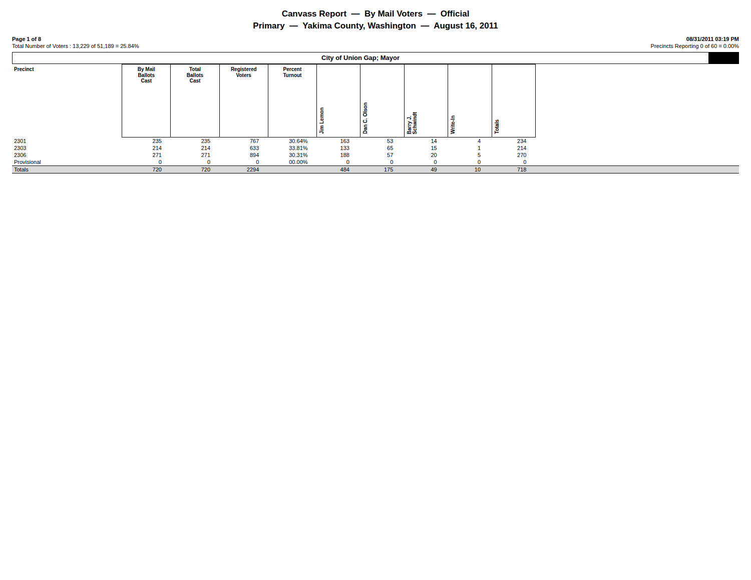Canvass Report — By Mail Voters — Official
Primary — Yakima County, Washington — August 16, 2011
Page 1 of 8
08/31/2011 03:19 PM
Total Number of Voters : 13,229 of 51,189 = 25.84%
Precincts Reporting 0 of 60 = 0.00%
City of Union Gap; Mayor
| Precinct | By Mail Ballots Cast | Total Ballots Cast | Registered Voters | Percent Turnout | Jim Lemon | Dan C. Olson | Barry J. Schwindt | Write-In | Totals | |
| --- | --- | --- | --- | --- | --- | --- | --- | --- | --- | --- |
| 2301 | 235 | 235 | 767 | 30.64% | 163 | 53 | 14 | 4 | 234 | |
| 2303 | 214 | 214 | 633 | 33.81% | 133 | 65 | 15 | 1 | 214 | |
| 2306 | 271 | 271 | 894 | 30.31% | 188 | 57 | 20 | 5 | 270 | |
| Provisional | 0 | 0 | 0 | 00.00% | 0 | 0 | 0 | 0 | 0 | |
| Totals | 720 | 720 | 2294 | | 484 | 175 | 49 | 10 | 718 | |